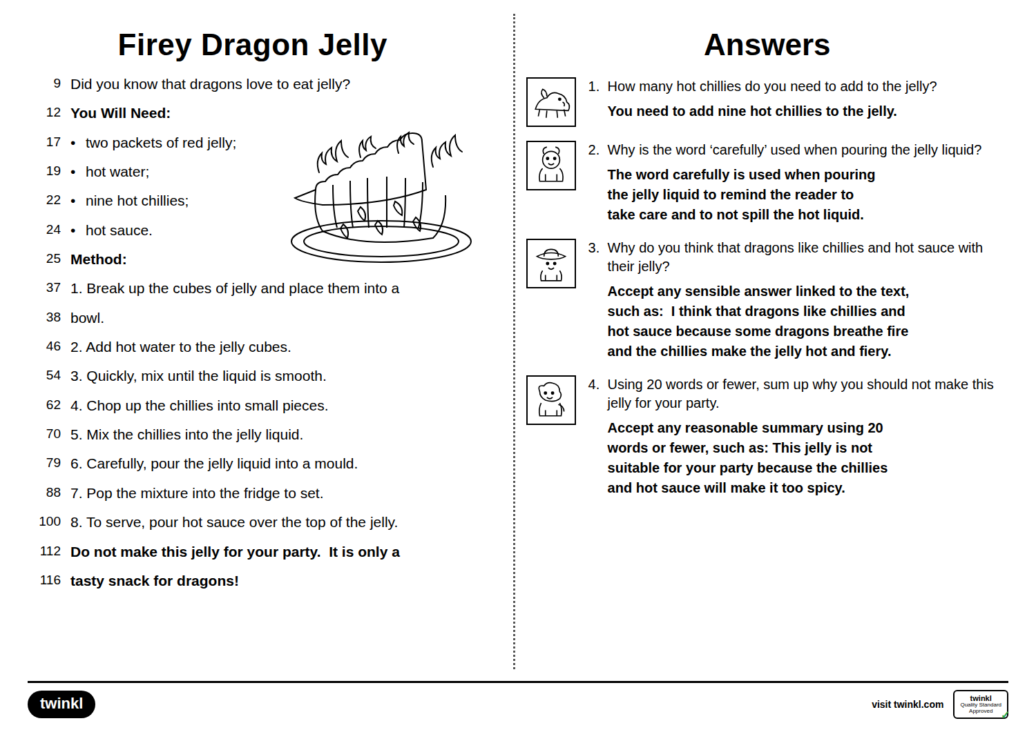Firey Dragon Jelly
9
Did you know that dragons love to eat jelly?
12
You Will Need:
17
•two packets of red jelly;
19
•hot water;
22
•nine hot chillies;
24
•hot sauce.
25
Method:
37
1. Break up the cubes of jelly and place them into a
38
bowl.
46
2. Add hot water to the jelly cubes.
54
3. Quickly, mix until the liquid is smooth.
62
4. Chop up the chillies into small pieces.
70
5. Mix the chillies into the jelly liquid.
79
6. Carefully, pour the jelly liquid into a mould.
88
7. Pop the mixture into the fridge to set.
100
8. To serve, pour hot sauce over the top of the jelly.
112
Do not make this jelly for your party. It is only a
116
tasty snack for dragons!
Answers
1.
How many hot chillies do you need to add to the jelly?
You need to add nine hot chillies to the jelly.
2.
Why is the word ‘carefully’ used when pouring the jelly liquid?
The word carefully is used when pouring
the jelly liquid to remind the reader to
take care and to not spill the hot liquid.
3.
Why do you think that dragons like chillies and hot sauce with their jelly?
Accept any sensible answer linked to the text,
such as: I think that dragons like chillies and
hot sauce because some dragons breathe fire
and the chillies make the jelly hot and fiery.
4.
Using 20 words or fewer, sum up why you should not make this jelly for your party.
Accept any reasonable summary using 20
words or fewer, such as: This jelly is not
suitable for your party because the chillies
and hot sauce will make it too spicy.
twinkl
visit twinkl.com
twinkl
Quality Standard
Approved
✓